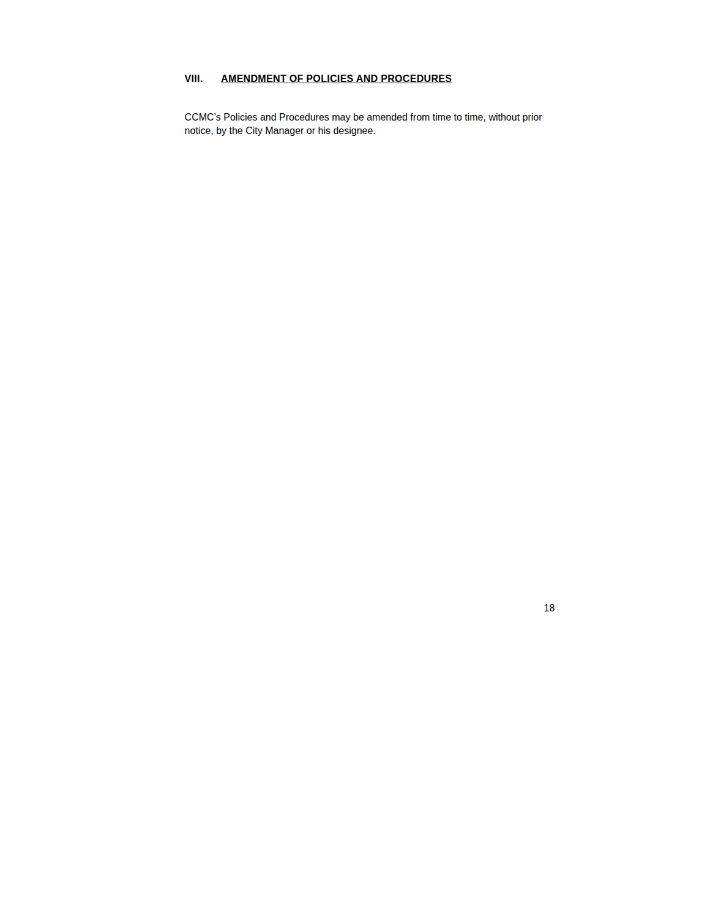VIII. AMENDMENT OF POLICIES AND PROCEDURES
CCMC’s Policies and Procedures may be amended from time to time, without prior notice, by the City Manager or his designee.
18